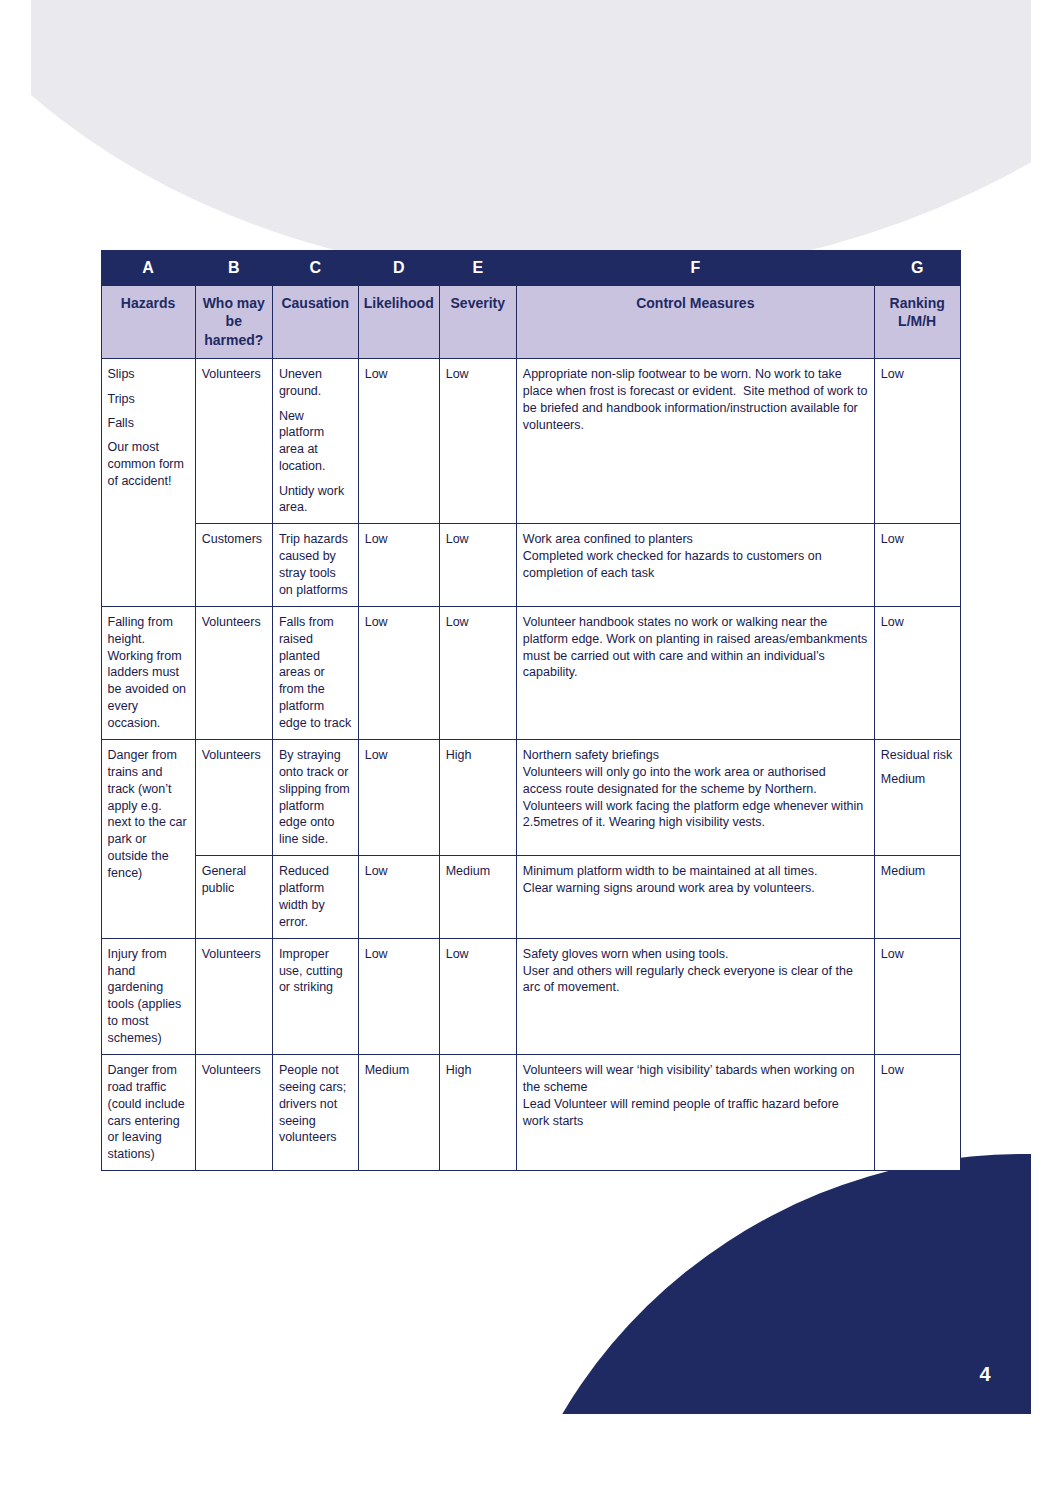| A | B | C | D | E | F | G |
| --- | --- | --- | --- | --- | --- | --- |
| Hazards | Who may be harmed? | Causation | Likelihood | Severity | Control Measures | Ranking L/M/H |
| Slips Trips Falls Our most common form of accident! | Volunteers | Uneven ground. New platform area at location. Untidy work area. | Low | Low | Appropriate non-slip footwear to be worn. No work to take place when frost is forecast or evident. Site method of work to be briefed and handbook information/instruction available for volunteers. | Low |
| Customers | Trip hazards caused by stray tools on platforms | Low | Low | Work area confined to planters Completed work checked for hazards to customers on completion of each task | Low |
| Falling from height. Working from ladders must be avoided on every occasion. | Volunteers | Falls from raised planted areas or from the platform edge to track | Low | Low | Volunteer handbook states no work or walking near the platform edge. Work on planting in raised areas/embankments must be carried out with care and within an individual’s capability. | Low |
| Danger from trains and track (won’t apply e.g. next to the car park or outside the fence) | Volunteers | By straying onto track or slipping from platform edge onto line side. | Low | High | Northern safety briefings Volunteers will only go into the work area or authorised access route designated for the scheme by Northern. Volunteers will work facing the platform edge whenever within 2.5metres of it. Wearing high visibility vests. | Residual risk Medium |
| General public | Reduced platform width by error. | Low | Medium | Minimum platform width to be maintained at all times. Clear warning signs around work area by volunteers. | Medium |
| Injury from hand gardening tools (applies to most schemes) | Volunteers | Improper use, cutting or striking | Low | Low | Safety gloves worn when using tools. User and others will regularly check everyone is clear of the arc of movement. | Low |
| Danger from road traffic (could include cars entering or leaving stations) | Volunteers | People not seeing cars; drivers not seeing volunteers | Medium | High | Volunteers will wear ‘high visibility’ tabards when working on the scheme Lead Volunteer will remind people of traffic hazard before work starts | Low |
4